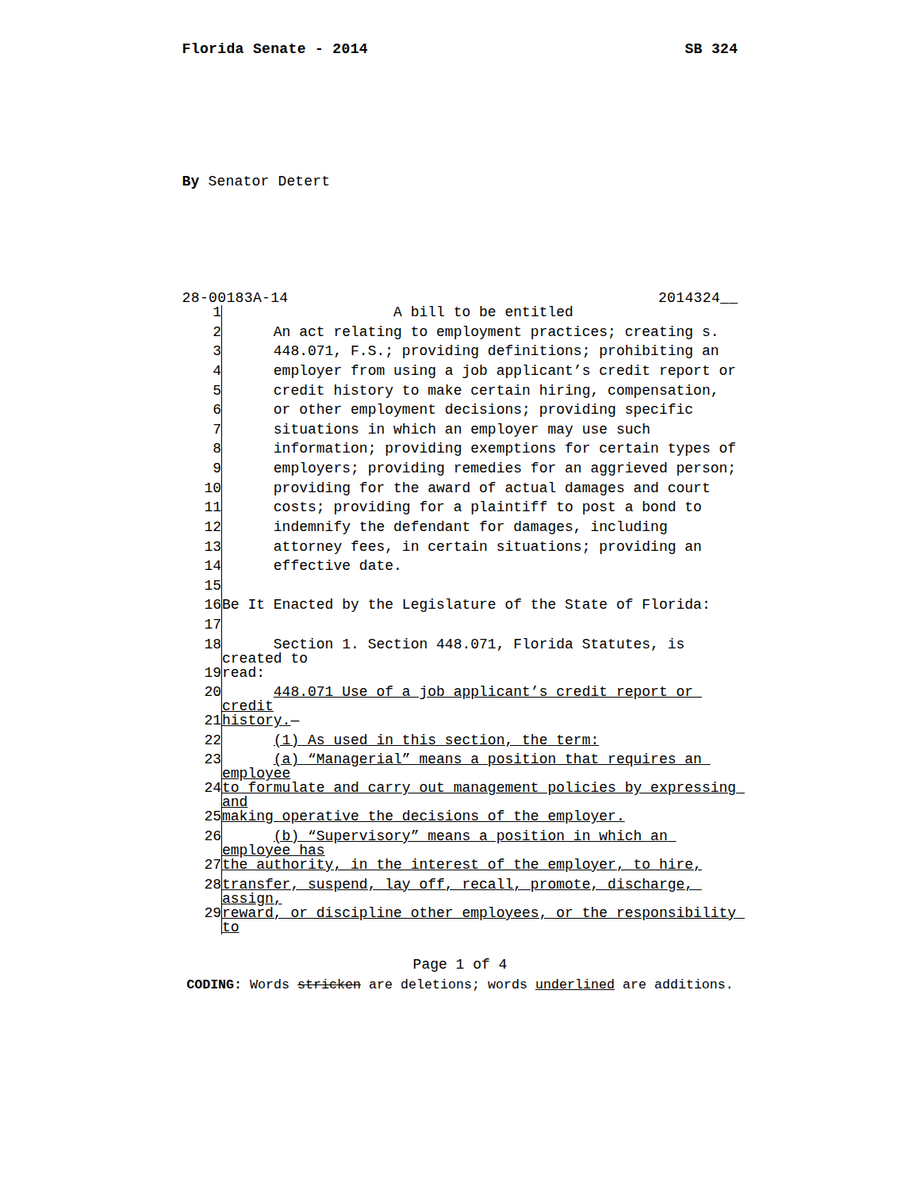Florida Senate - 2014
SB 324
By Senator Detert
28-00183A-14
2014324__
| 1 | A bill to be entitled |
| 2 | An act relating to employment practices; creating s. |
| 3 | 448.071, F.S.; providing definitions; prohibiting an |
| 4 | employer from using a job applicant’s credit report or |
| 5 | credit history to make certain hiring, compensation, |
| 6 | or other employment decisions; providing specific |
| 7 | situations in which an employer may use such |
| 8 | information; providing exemptions for certain types of |
| 9 | employers; providing remedies for an aggrieved person; |
| 10 | providing for the award of actual damages and court |
| 11 | costs; providing for a plaintiff to post a bond to |
| 12 | indemnify the defendant for damages, including |
| 13 | attorney fees, in certain situations; providing an |
| 14 | effective date. |
| 15 | |
| 16 | Be It Enacted by the Legislature of the State of Florida: |
| 17 | |
| 18 | Section 1. Section 448.071, Florida Statutes, is created to |
| 19 | read: |
| 20 | 448.071 Use of a job applicant’s credit report or credit |
| 21 | history. — |
| 22 | (1) As used in this section, the term: |
| 23 | (a) “Managerial” means a position that requires an employee |
| 24 | to formulate and carry out management policies by expressing and |
| 25 | making operative the decisions of the employer. |
| 26 | (b) “Supervisory” means a position in which an employee has |
| 27 | the authority, in the interest of the employer, to hire, |
| 28 | transfer, suspend, lay off, recall, promote, discharge, assign, |
| 29 | reward, or discipline other employees, or the responsibility to |
Page 1 of 4
CODING: Words stricken are deletions; words underlined are additions.